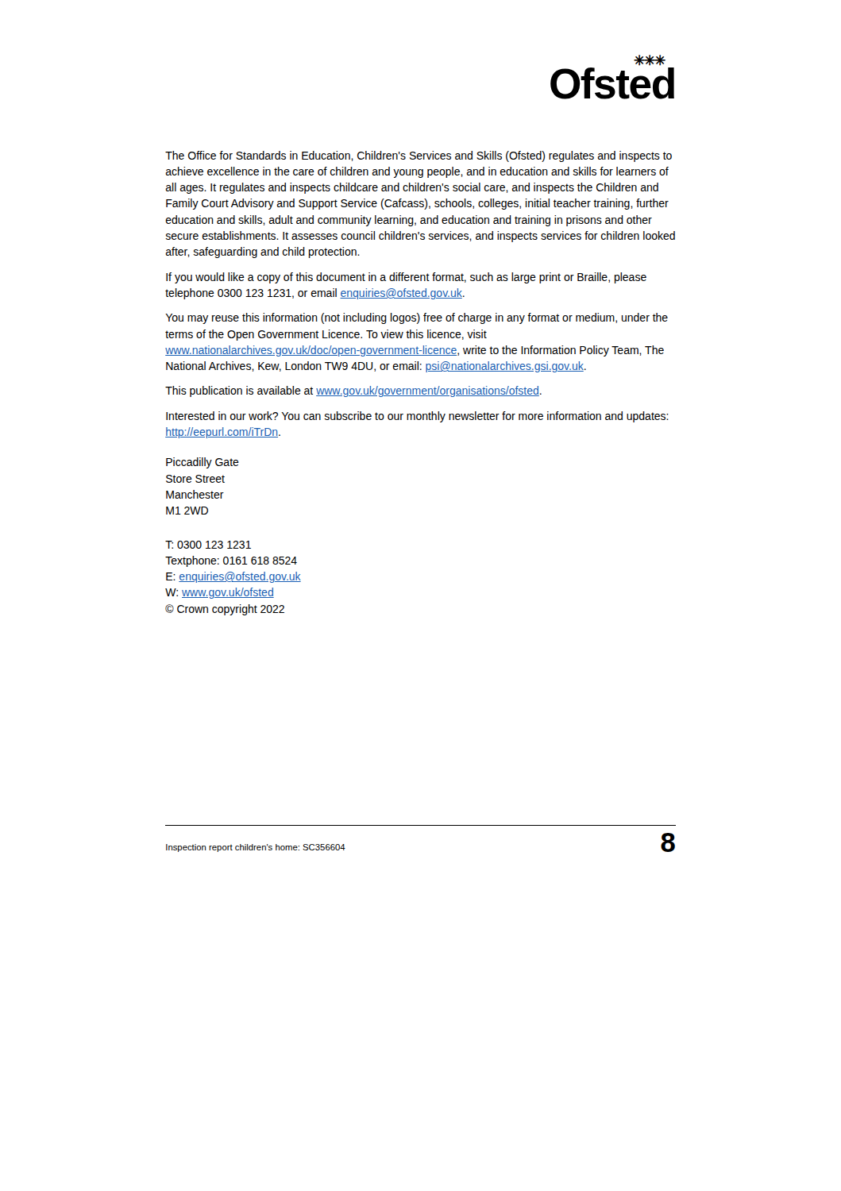✳✳✳
Ofsted
The Office for Standards in Education, Children's Services and Skills (Ofsted) regulates and inspects to achieve excellence in the care of children and young people, and in education and skills for learners of all ages. It regulates and inspects childcare and children's social care, and inspects the Children and Family Court Advisory and Support Service (Cafcass), schools, colleges, initial teacher training, further education and skills, adult and community learning, and education and training in prisons and other secure establishments. It assesses council children's services, and inspects services for children looked after, safeguarding and child protection.
If you would like a copy of this document in a different format, such as large print or Braille, please telephone 0300 123 1231, or email enquiries@ofsted.gov.uk.
You may reuse this information (not including logos) free of charge in any format or medium, under the terms of the Open Government Licence. To view this licence, visit www.nationalarchives.gov.uk/doc/open-government-licence, write to the Information Policy Team, The National Archives, Kew, London TW9 4DU, or email: psi@nationalarchives.gsi.gov.uk.
This publication is available at www.gov.uk/government/organisations/ofsted.
Interested in our work? You can subscribe to our monthly newsletter for more information and updates: http://eepurl.com/iTrDn.
Piccadilly Gate
Store Street
Manchester
M1 2WD
T: 0300 123 1231
Textphone: 0161 618 8524
E: enquiries@ofsted.gov.uk
W: www.gov.uk/ofsted
© Crown copyright 2022
Inspection report children's home: SC356604
8